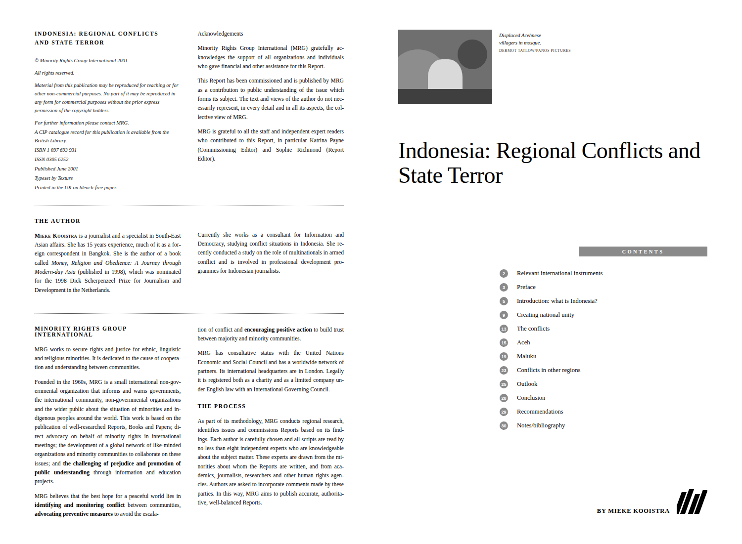Indonesia: Regional Conflicts
and State Terror
© Minority Rights Group International 2001
All rights reserved.
Material from this publication may be reproduced for teaching or for other non-commercial purposes. No part of it may be reproduced in any form for commercial purposes without the prior express permission of the copyright holders.
For further information please contact MRG.
A CIP catalogue record for this publication is available from the British Library.
ISBN 1 897 693 931
ISSN 0305 6252
Published June 2001
Typeset by Texture
Printed in the UK on bleach-free paper.
Acknowledgements
Minority Rights Group International (MRG) gratefully acknowledges the support of all organizations and individuals who gave financial and other assistance for this Report.
This Report has been commissioned and is published by MRG as a contribution to public understanding of the issue which forms its subject. The text and views of the author do not necessarily represent, in every detail and in all its aspects, the collective view of MRG.
MRG is grateful to all the staff and independent expert readers who contributed to this Report, in particular Katrina Payne (Commissioning Editor) and Sophie Richmond (Report Editor).
The Author
Mieke Kooistra is a journalist and a specialist in South-East Asian affairs. She has 15 years experience, much of it as a foreign correspondent in Bangkok. She is the author of a book called Money, Religion and Obedience: A Journey through Modern-day Asia (published in 1998), which was nominated for the 1998 Dick Scherpenzeel Prize for Journalism and Development in the Netherlands.
Currently she works as a consultant for Information and Democracy, studying conflict situations in Indonesia. She recently conducted a study on the role of multinationals in armed conflict and is involved in professional development programmes for Indonesian journalists.
Minority Rights Group
International
MRG works to secure rights and justice for ethnic, linguistic and religious minorities. It is dedicated to the cause of cooperation and understanding between communities.
Founded in the 1960s, MRG is a small international non-governmental organization that informs and warns governments, the international community, non-governmental organizations and the wider public about the situation of minorities and indigenous peoples around the world. This work is based on the publication of well-researched Reports, Books and Papers; direct advocacy on behalf of minority rights in international meetings; the development of a global network of like-minded organizations and minority communities to collaborate on these issues; and the challenging of prejudice and promotion of public understanding through information and education projects.
MRG believes that the best hope for a peaceful world lies in identifying and monitoring conflict between communities, advocating preventive measures to avoid the escala-
tion of conflict and encouraging positive action to build trust between majority and minority communities.
MRG has consultative status with the United Nations Economic and Social Council and has a worldwide network of partners. Its international headquarters are in London. Legally it is registered both as a charity and as a limited company under English law with an International Governing Council.
The Process
As part of its methodology, MRG conducts regional research, identifies issues and commissions Reports based on its findings. Each author is carefully chosen and all scripts are read by no less than eight independent experts who are knowledgeable about the subject matter. These experts are drawn from the minorities about whom the Reports are written, and from academics, journalists, researchers and other human rights agencies. Authors are asked to incorporate comments made by these parties. In this way, MRG aims to publish accurate, authoritative, well-balanced Reports.
Displaced Acehnese
villagers in mosque.
Dermot Tatlow/Panos Pictures
Indonesia: Regional Conflicts and State Terror
CONTENTS
2 Relevant international instruments
3 Preface
5 Introduction: what is Indonesia?
9 Creating national unity
13 The conflicts
15 Aceh
19 Maluku
23 Conflicts in other regions
25 Outlook
28 Conclusion
29 Recommendations
30 Notes/bibliography
By Mieke Kooistra
MRG